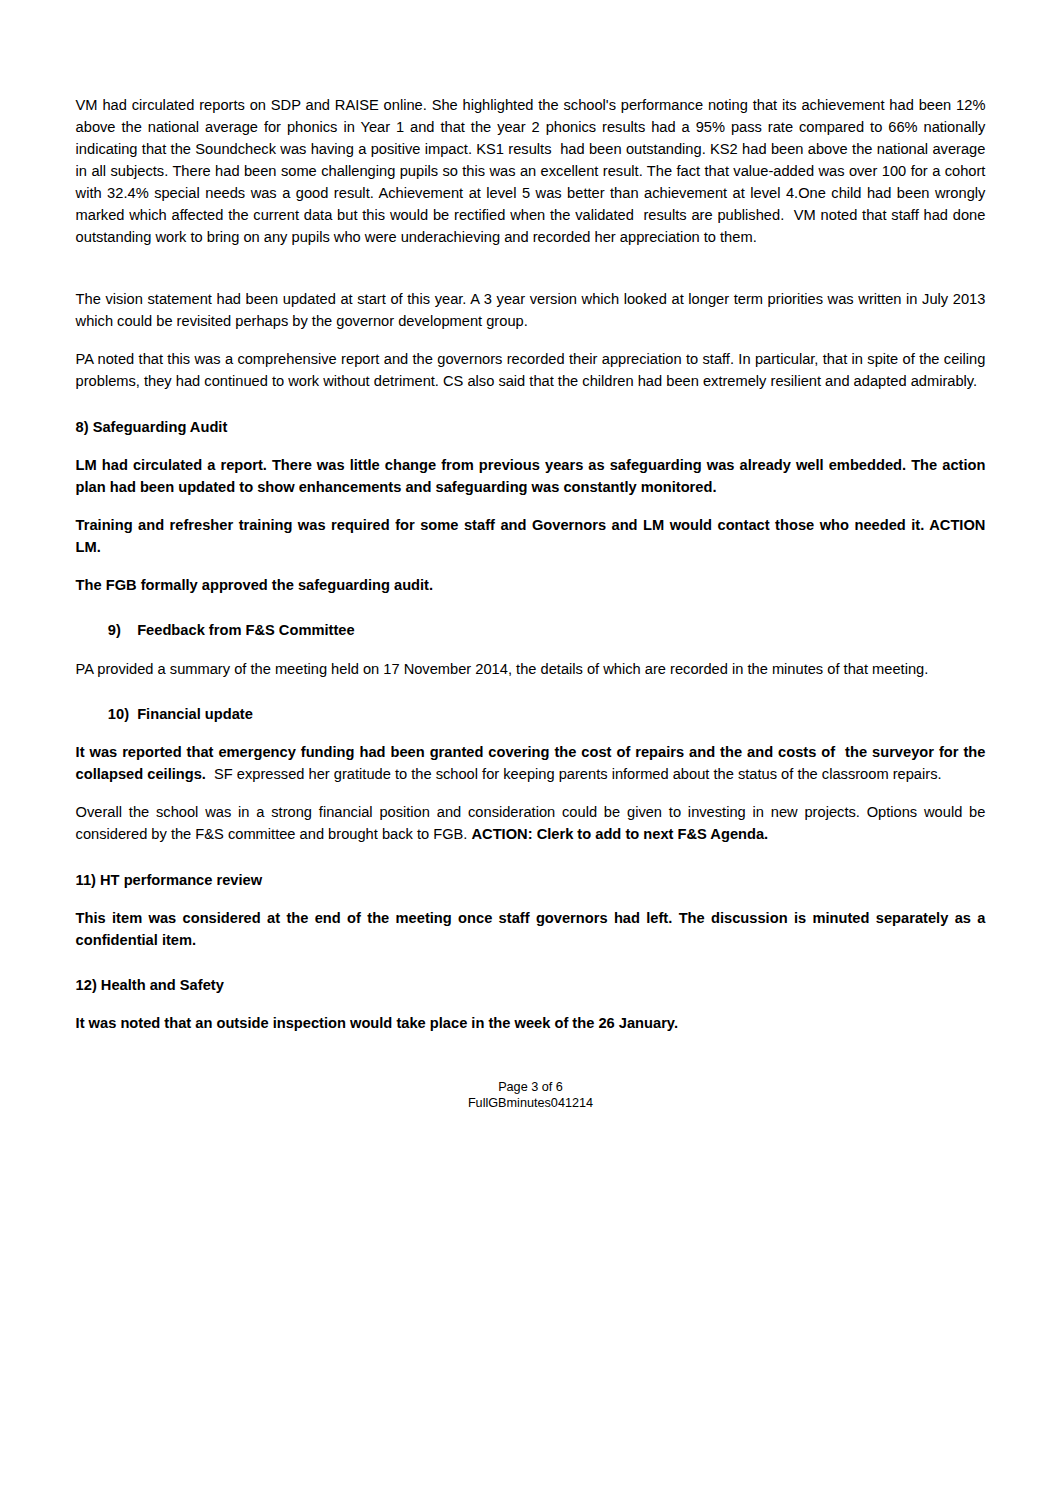VM had circulated reports on SDP and RAISE online. She highlighted the school's performance noting that its achievement had been 12% above the national average for phonics in Year 1 and that the year 2 phonics results had a 95% pass rate compared to 66% nationally indicating that the Soundcheck was having a positive impact. KS1 results had been outstanding. KS2 had been above the national average in all subjects. There had been some challenging pupils so this was an excellent result. The fact that value-added was over 100 for a cohort with 32.4% special needs was a good result. Achievement at level 5 was better than achievement at level 4.One child had been wrongly marked which affected the current data but this would be rectified when the validated results are published. VM noted that staff had done outstanding work to bring on any pupils who were underachieving and recorded her appreciation to them.
The vision statement had been updated at start of this year. A 3 year version which looked at longer term priorities was written in July 2013 which could be revisited perhaps by the governor development group.
PA noted that this was a comprehensive report and the governors recorded their appreciation to staff. In particular, that in spite of the ceiling problems, they had continued to work without detriment. CS also said that the children had been extremely resilient and adapted admirably.
8) Safeguarding Audit
LM had circulated a report. There was little change from previous years as safeguarding was already well embedded. The action plan had been updated to show enhancements and safeguarding was constantly monitored.
Training and refresher training was required for some staff and Governors and LM would contact those who needed it. ACTION LM.
The FGB formally approved the safeguarding audit.
9) Feedback from F&S Committee
PA provided a summary of the meeting held on 17 November 2014, the details of which are recorded in the minutes of that meeting.
10) Financial update
It was reported that emergency funding had been granted covering the cost of repairs and the and costs of the surveyor for the collapsed ceilings. SF expressed her gratitude to the school for keeping parents informed about the status of the classroom repairs.
Overall the school was in a strong financial position and consideration could be given to investing in new projects. Options would be considered by the F&S committee and brought back to FGB. ACTION: Clerk to add to next F&S Agenda.
11) HT performance review
This item was considered at the end of the meeting once staff governors had left. The discussion is minuted separately as a confidential item.
12) Health and Safety
It was noted that an outside inspection would take place in the week of the 26 January.
Page 3 of 6
FullGBminutes041214